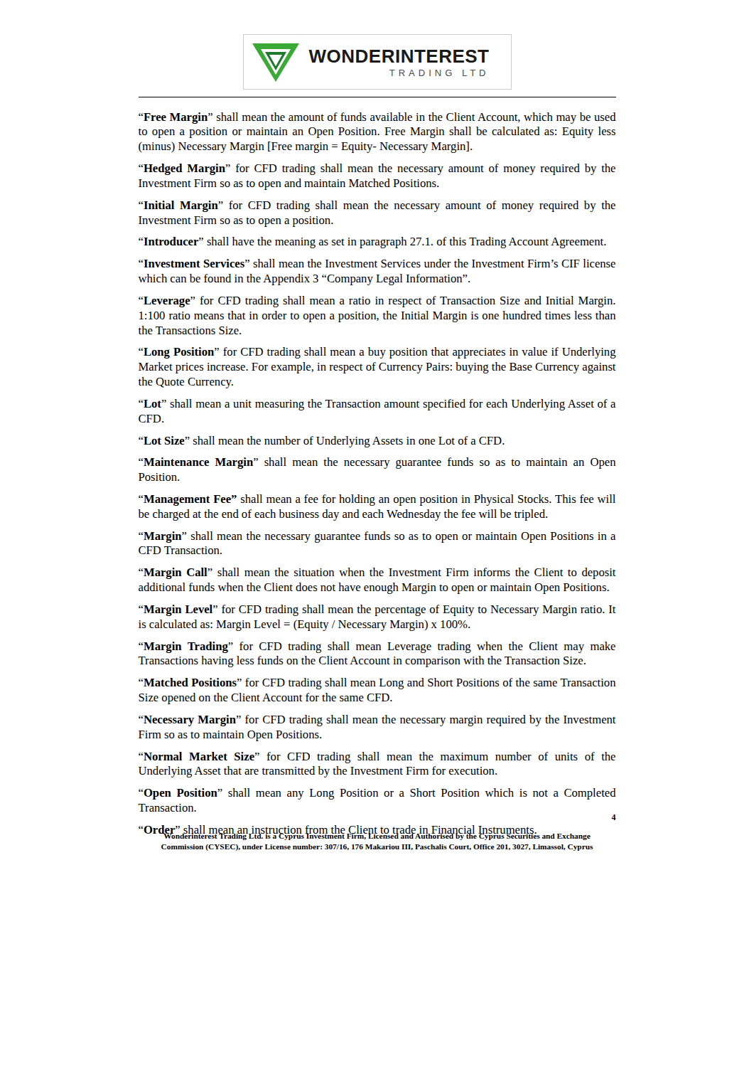WONDERINTEREST
TRADING LTD
“Free Margin” shall mean the amount of funds available in the Client Account, which may be used to open a position or maintain an Open Position. Free Margin shall be calculated as: Equity less (minus) Necessary Margin [Free margin = Equity- Necessary Margin].
“Hedged Margin” for CFD trading shall mean the necessary amount of money required by the Investment Firm so as to open and maintain Matched Positions.
“Initial Margin” for CFD trading shall mean the necessary amount of money required by the Investment Firm so as to open a position.
“Introducer” shall have the meaning as set in paragraph 27.1. of this Trading Account Agreement.
“Investment Services” shall mean the Investment Services under the Investment Firm’s CIF license which can be found in the Appendix 3 “Company Legal Information”.
“Leverage” for CFD trading shall mean a ratio in respect of Transaction Size and Initial Margin. 1:100 ratio means that in order to open a position, the Initial Margin is one hundred times less than the Transactions Size.
“Long Position” for CFD trading shall mean a buy position that appreciates in value if Underlying Market prices increase. For example, in respect of Currency Pairs: buying the Base Currency against the Quote Currency.
“Lot” shall mean a unit measuring the Transaction amount specified for each Underlying Asset of a CFD.
“Lot Size” shall mean the number of Underlying Assets in one Lot of a CFD.
“Maintenance Margin” shall mean the necessary guarantee funds so as to maintain an Open Position.
“Management Fee” shall mean a fee for holding an open position in Physical Stocks. This fee will be charged at the end of each business day and each Wednesday the fee will be tripled.
“Margin” shall mean the necessary guarantee funds so as to open or maintain Open Positions in a CFD Transaction.
“Margin Call” shall mean the situation when the Investment Firm informs the Client to deposit additional funds when the Client does not have enough Margin to open or maintain Open Positions.
“Margin Level” for CFD trading shall mean the percentage of Equity to Necessary Margin ratio. It is calculated as: Margin Level = (Equity / Necessary Margin) x 100%.
“Margin Trading” for CFD trading shall mean Leverage trading when the Client may make Transactions having less funds on the Client Account in comparison with the Transaction Size.
“Matched Positions” for CFD trading shall mean Long and Short Positions of the same Transaction Size opened on the Client Account for the same CFD.
“Necessary Margin” for CFD trading shall mean the necessary margin required by the Investment Firm so as to maintain Open Positions.
“Normal Market Size” for CFD trading shall mean the maximum number of units of the Underlying Asset that are transmitted by the Investment Firm for execution.
“Open Position” shall mean any Long Position or a Short Position which is not a Completed Transaction.
“Order” shall mean an instruction from the Client to trade in Financial Instruments.
4
Wonderinterest Trading Ltd. is a Cyprus Investment Firm, Licensed and Authorised by the Cyprus Securities and Exchange
Commission (CYSEC), under License number: 307/16, 176 Makariou III, Paschalis Court, Office 201, 3027, Limassol, Cyprus